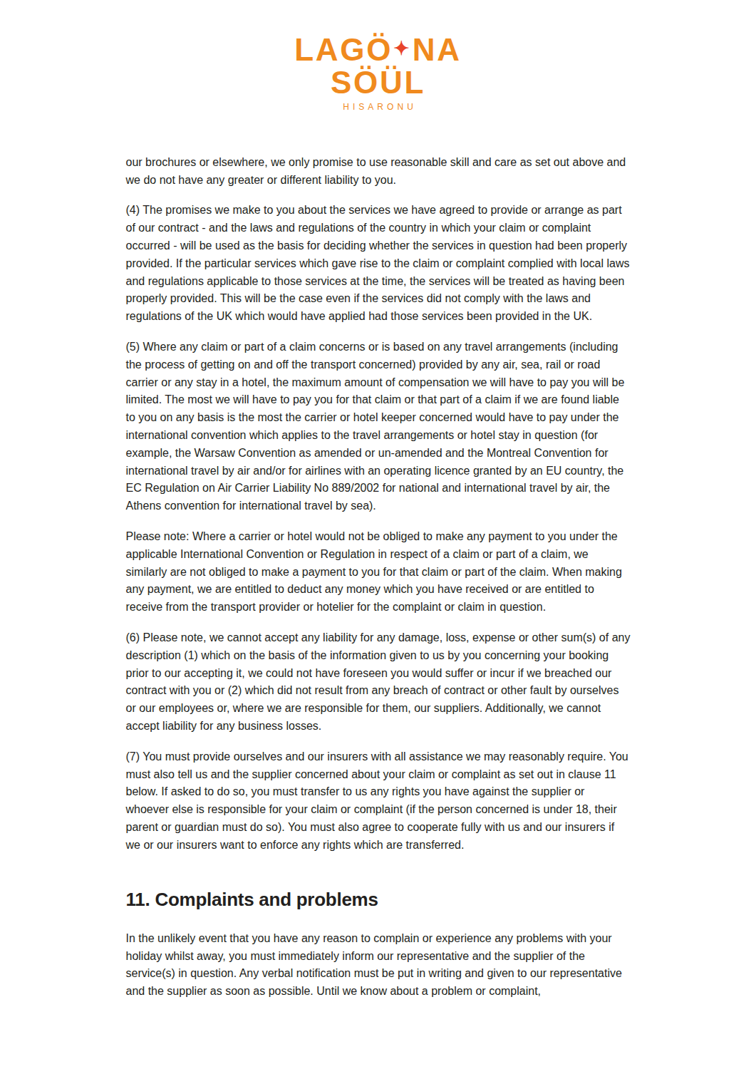LAGÖ✦NA
SÖÜL
Hisaronu
our brochures or elsewhere, we only promise to use reasonable skill and care as set out above and we do not have any greater or different liability to you.
(4) The promises we make to you about the services we have agreed to provide or arrange as part of our contract - and the laws and regulations of the country in which your claim or complaint occurred - will be used as the basis for deciding whether the services in question had been properly provided. If the particular services which gave rise to the claim or complaint complied with local laws and regulations applicable to those services at the time, the services will be treated as having been properly provided. This will be the case even if the services did not comply with the laws and regulations of the UK which would have applied had those services been provided in the UK.
(5) Where any claim or part of a claim concerns or is based on any travel arrangements (including the process of getting on and off the transport concerned) provided by any air, sea, rail or road carrier or any stay in a hotel, the maximum amount of compensation we will have to pay you will be limited. The most we will have to pay you for that claim or that part of a claim if we are found liable to you on any basis is the most the carrier or hotel keeper concerned would have to pay under the international convention which applies to the travel arrangements or hotel stay in question (for example, the Warsaw Convention as amended or un-amended and the Montreal Convention for international travel by air and/or for airlines with an operating licence granted by an EU country, the EC Regulation on Air Carrier Liability No 889/2002 for national and international travel by air, the Athens convention for international travel by sea).
Please note: Where a carrier or hotel would not be obliged to make any payment to you under the applicable International Convention or Regulation in respect of a claim or part of a claim, we similarly are not obliged to make a payment to you for that claim or part of the claim. When making any payment, we are entitled to deduct any money which you have received or are entitled to receive from the transport provider or hotelier for the complaint or claim in question.
(6) Please note, we cannot accept any liability for any damage, loss, expense or other sum(s) of any description (1) which on the basis of the information given to us by you concerning your booking prior to our accepting it, we could not have foreseen you would suffer or incur if we breached our contract with you or (2) which did not result from any breach of contract or other fault by ourselves or our employees or, where we are responsible for them, our suppliers. Additionally, we cannot accept liability for any business losses.
(7) You must provide ourselves and our insurers with all assistance we may reasonably require. You must also tell us and the supplier concerned about your claim or complaint as set out in clause 11 below. If asked to do so, you must transfer to us any rights you have against the supplier or whoever else is responsible for your claim or complaint (if the person concerned is under 18, their parent or guardian must do so). You must also agree to cooperate fully with us and our insurers if we or our insurers want to enforce any rights which are transferred.
11. Complaints and problems
In the unlikely event that you have any reason to complain or experience any problems with your holiday whilst away, you must immediately inform our representative and the supplier of the service(s) in question. Any verbal notification must be put in writing and given to our representative and the supplier as soon as possible. Until we know about a problem or complaint,